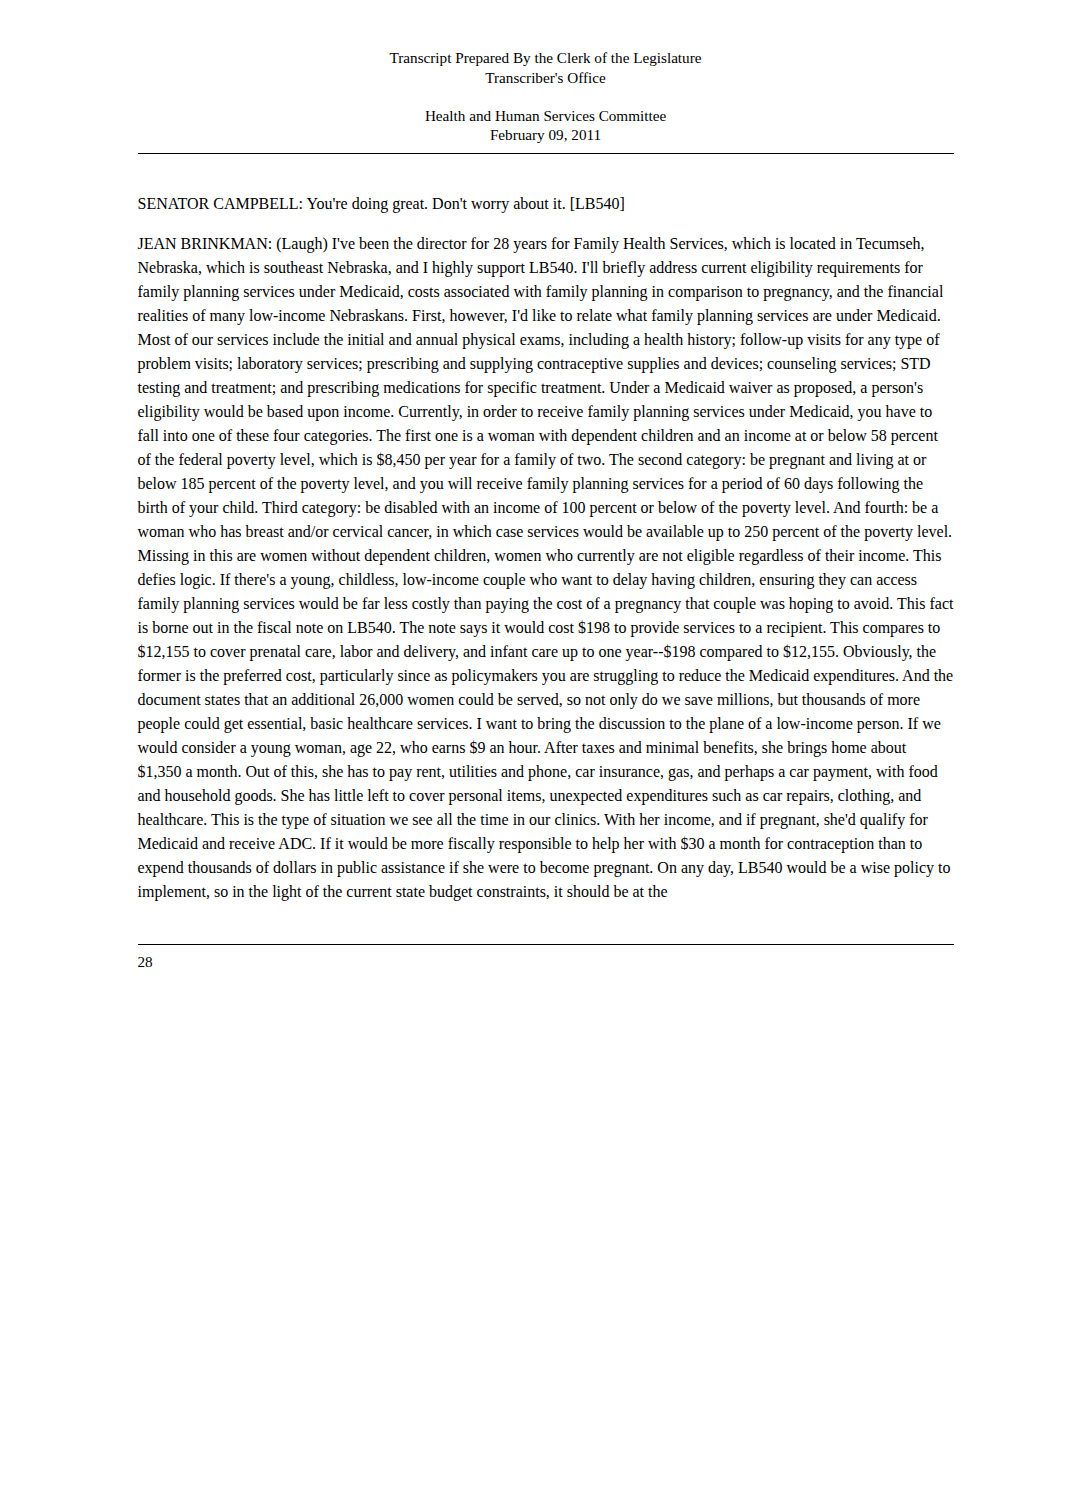Transcript Prepared By the Clerk of the Legislature
Transcriber's Office
Health and Human Services Committee
February 09, 2011
SENATOR CAMPBELL: You're doing great. Don't worry about it. [LB540]
JEAN BRINKMAN: (Laugh) I've been the director for 28 years for Family Health Services, which is located in Tecumseh, Nebraska, which is southeast Nebraska, and I highly support LB540. I'll briefly address current eligibility requirements for family planning services under Medicaid, costs associated with family planning in comparison to pregnancy, and the financial realities of many low-income Nebraskans. First, however, I'd like to relate what family planning services are under Medicaid. Most of our services include the initial and annual physical exams, including a health history; follow-up visits for any type of problem visits; laboratory services; prescribing and supplying contraceptive supplies and devices; counseling services; STD testing and treatment; and prescribing medications for specific treatment. Under a Medicaid waiver as proposed, a person's eligibility would be based upon income. Currently, in order to receive family planning services under Medicaid, you have to fall into one of these four categories. The first one is a woman with dependent children and an income at or below 58 percent of the federal poverty level, which is $8,450 per year for a family of two. The second category: be pregnant and living at or below 185 percent of the poverty level, and you will receive family planning services for a period of 60 days following the birth of your child. Third category: be disabled with an income of 100 percent or below of the poverty level. And fourth: be a woman who has breast and/or cervical cancer, in which case services would be available up to 250 percent of the poverty level. Missing in this are women without dependent children, women who currently are not eligible regardless of their income. This defies logic. If there's a young, childless, low-income couple who want to delay having children, ensuring they can access family planning services would be far less costly than paying the cost of a pregnancy that couple was hoping to avoid. This fact is borne out in the fiscal note on LB540. The note says it would cost $198 to provide services to a recipient. This compares to $12,155 to cover prenatal care, labor and delivery, and infant care up to one year--$198 compared to $12,155. Obviously, the former is the preferred cost, particularly since as policymakers you are struggling to reduce the Medicaid expenditures. And the document states that an additional 26,000 women could be served, so not only do we save millions, but thousands of more people could get essential, basic healthcare services. I want to bring the discussion to the plane of a low-income person. If we would consider a young woman, age 22, who earns $9 an hour. After taxes and minimal benefits, she brings home about $1,350 a month. Out of this, she has to pay rent, utilities and phone, car insurance, gas, and perhaps a car payment, with food and household goods. She has little left to cover personal items, unexpected expenditures such as car repairs, clothing, and healthcare. This is the type of situation we see all the time in our clinics. With her income, and if pregnant, she'd qualify for Medicaid and receive ADC. If it would be more fiscally responsible to help her with $30 a month for contraception than to expend thousands of dollars in public assistance if she were to become pregnant. On any day, LB540 would be a wise policy to implement, so in the light of the current state budget constraints, it should be at the
28